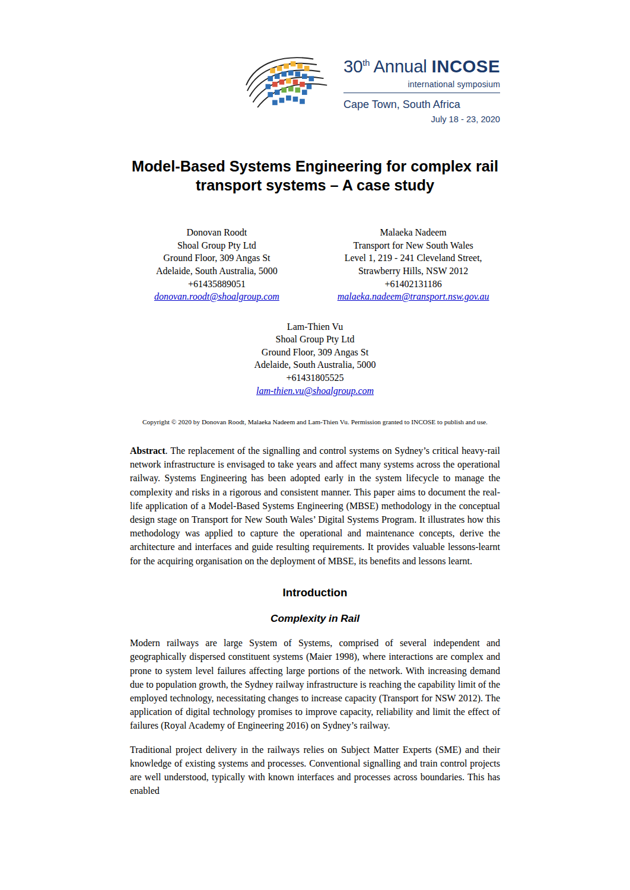30 th Annual INCOSE
international symposium
Cape Town, South Africa
July 18 - 23, 2020
Model-Based Systems Engineering for complex rail
transport systems – A case study
Donovan Roodt
Shoal Group Pty Ltd
Ground Floor, 309 Angas St
Adelaide, South Australia, 5000
+61435889051
donovan.roodt@shoalgroup.com
Malaeka Nadeem
Transport for New South Wales
Level 1, 219 - 241 Cleveland Street,
Strawberry Hills, NSW 2012
+61402131186
malaeka.nadeem@transport.nsw.gov.au
Lam-Thien Vu
Shoal Group Pty Ltd
Ground Floor, 309 Angas St
Adelaide, South Australia, 5000
+61431805525
lam-thien.vu@shoalgroup.com
Copyright © 2020 by Donovan Roodt, Malaeka Nadeem and Lam-Thien Vu. Permission granted to INCOSE to publish and use.
Abstract. The replacement of the signalling and control systems on Sydney’s critical heavy-rail network infrastructure is envisaged to take years and affect many systems across the operational railway. Systems Engineering has been adopted early in the system lifecycle to manage the complexity and risks in a rigorous and consistent manner. This paper aims to document the real-life application of a Model-Based Systems Engineering (MBSE) methodology in the conceptual design stage on Transport for New South Wales’ Digital Systems Program. It illustrates how this methodology was applied to capture the operational and maintenance concepts, derive the architecture and interfaces and guide resulting requirements. It provides valuable lessons-learnt for the acquiring organisation on the deployment of MBSE, its benefits and lessons learnt.
Introduction
Complexity in Rail
Modern railways are large System of Systems, comprised of several independent and geographically dispersed constituent systems (Maier 1998), where interactions are complex and prone to system level failures affecting large portions of the network. With increasing demand due to population growth, the Sydney railway infrastructure is reaching the capability limit of the employed technology, necessitating changes to increase capacity (Transport for NSW 2012). The application of digital technology promises to improve capacity, reliability and limit the effect of failures (Royal Academy of Engineering 2016) on Sydney’s railway.
Traditional project delivery in the railways relies on Subject Matter Experts (SME) and their knowledge of existing systems and processes. Conventional signalling and train control projects are well understood, typically with known interfaces and processes across boundaries. This has enabled